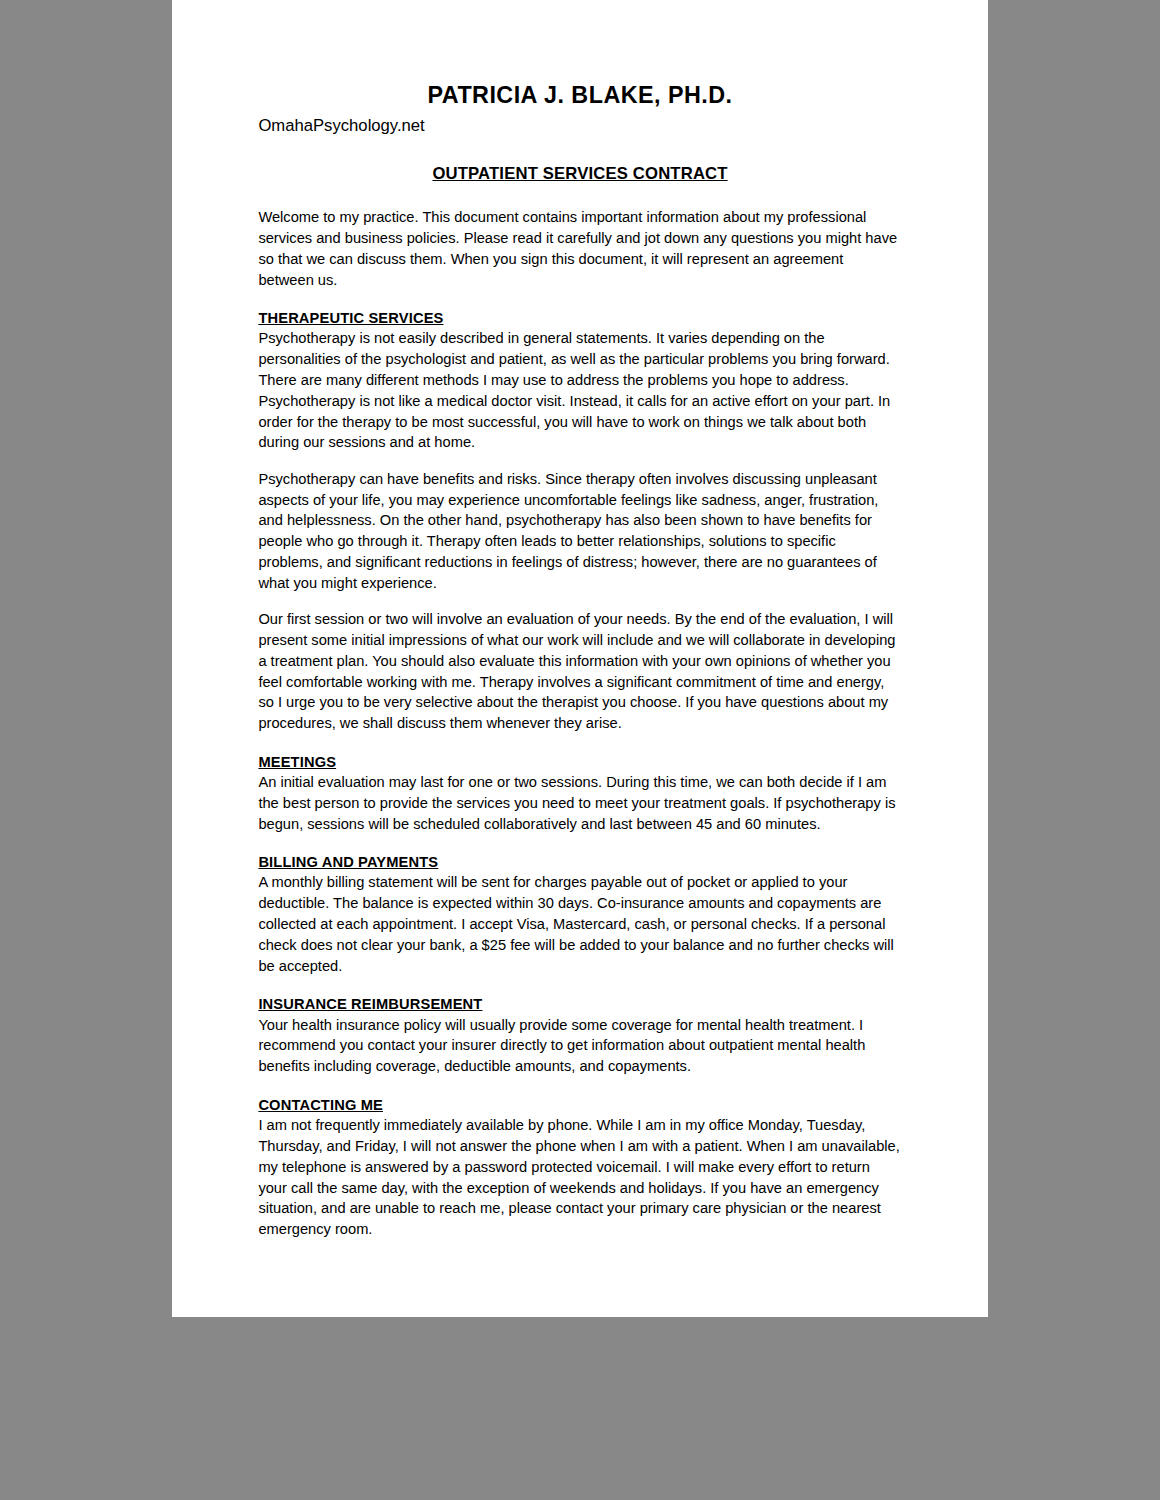PATRICIA J. BLAKE, PH.D.
OmahaPsychology.net
OUTPATIENT SERVICES CONTRACT
Welcome to my practice. This document contains important information about my professional services and business policies. Please read it carefully and jot down any questions you might have so that we can discuss them. When you sign this document, it will represent an agreement between us.
THERAPEUTIC SERVICES
Psychotherapy is not easily described in general statements. It varies depending on the personalities of the psychologist and patient, as well as the particular problems you bring forward. There are many different methods I may use to address the problems you hope to address. Psychotherapy is not like a medical doctor visit. Instead, it calls for an active effort on your part. In order for the therapy to be most successful, you will have to work on things we talk about both during our sessions and at home.
Psychotherapy can have benefits and risks. Since therapy often involves discussing unpleasant aspects of your life, you may experience uncomfortable feelings like sadness, anger, frustration, and helplessness. On the other hand, psychotherapy has also been shown to have benefits for people who go through it. Therapy often leads to better relationships, solutions to specific problems, and significant reductions in feelings of distress; however, there are no guarantees of what you might experience.
Our first session or two will involve an evaluation of your needs. By the end of the evaluation, I will present some initial impressions of what our work will include and we will collaborate in developing a treatment plan. You should also evaluate this information with your own opinions of whether you feel comfortable working with me. Therapy involves a significant commitment of time and energy, so I urge you to be very selective about the therapist you choose. If you have questions about my procedures, we shall discuss them whenever they arise.
MEETINGS
An initial evaluation may last for one or two sessions. During this time, we can both decide if I am the best person to provide the services you need to meet your treatment goals. If psychotherapy is begun, sessions will be scheduled collaboratively and last between 45 and 60 minutes.
BILLING AND PAYMENTS
A monthly billing statement will be sent for charges payable out of pocket or applied to your deductible. The balance is expected within 30 days. Co-insurance amounts and copayments are collected at each appointment. I accept Visa, Mastercard, cash, or personal checks. If a personal check does not clear your bank, a $25 fee will be added to your balance and no further checks will be accepted.
INSURANCE REIMBURSEMENT
Your health insurance policy will usually provide some coverage for mental health treatment. I recommend you contact your insurer directly to get information about outpatient mental health benefits including coverage, deductible amounts, and copayments.
CONTACTING ME
I am not frequently immediately available by phone. While I am in my office Monday, Tuesday, Thursday, and Friday, I will not answer the phone when I am with a patient. When I am unavailable, my telephone is answered by a password protected voicemail. I will make every effort to return your call the same day, with the exception of weekends and holidays. If you have an emergency situation, and are unable to reach me, please contact your primary care physician or the nearest emergency room.